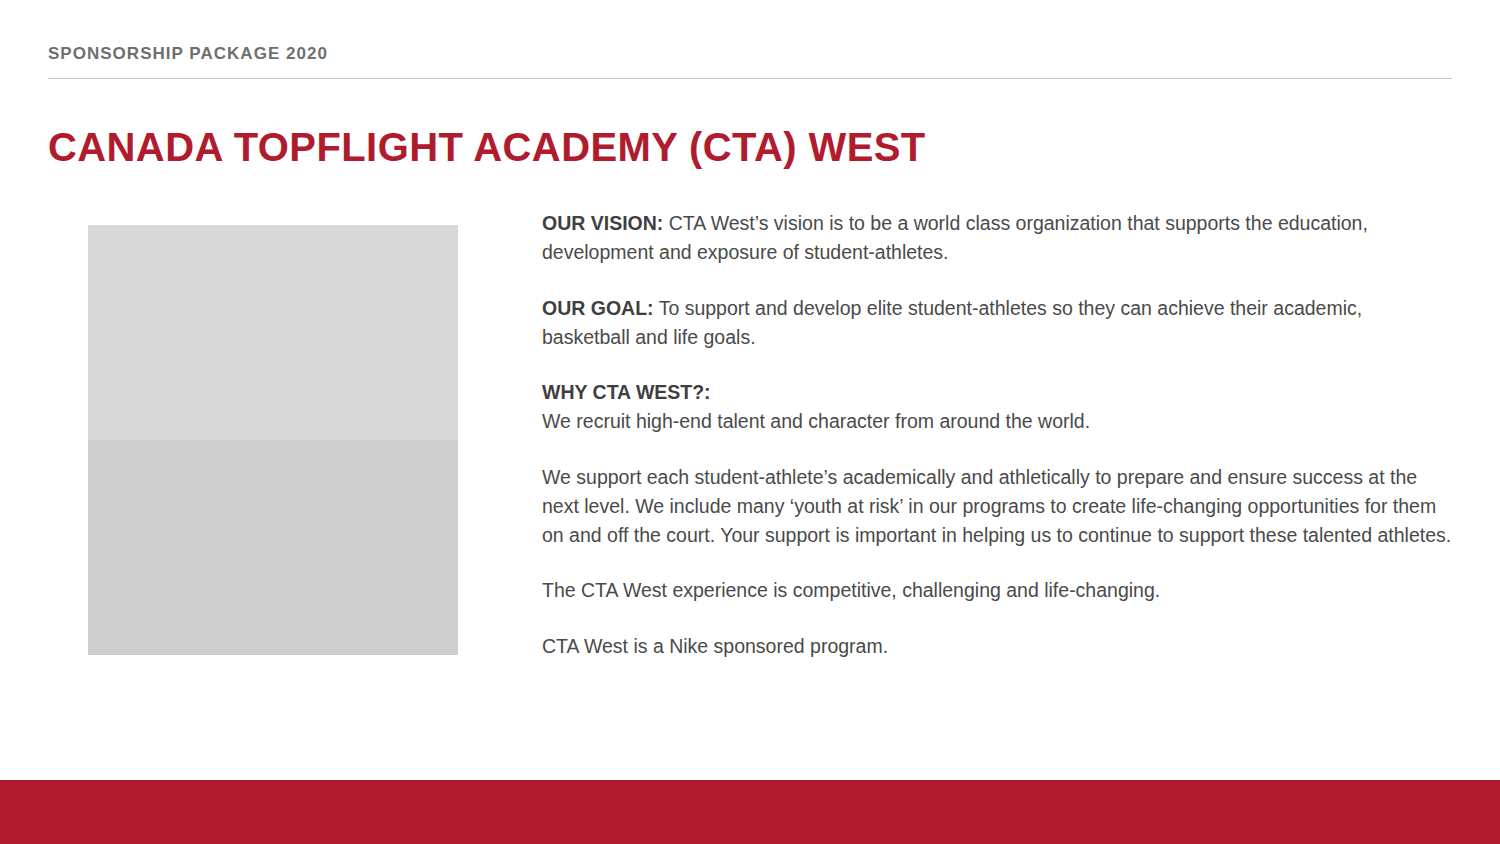Sponsorship Package 2020
Canada Topflight Academy (CTA) West
OUR VISION: CTA West’s vision is to be a world class organization that supports the education, development and exposure of student-athletes.
OUR GOAL: To support and develop elite student-athletes so they can achieve their academic, basketball and life goals.
WHY CTA WEST?: We recruit high-end talent and character from around the world.
We support each student-athlete’s academically and athletically to prepare and ensure success at the next level. We include many ‘youth at risk’ in our programs to create life-changing opportunities for them on and off the court. Your support is important in helping us to continue to support these talented athletes.
The CTA West experience is competitive, challenging and life-changing.
CTA West is a Nike sponsored program.